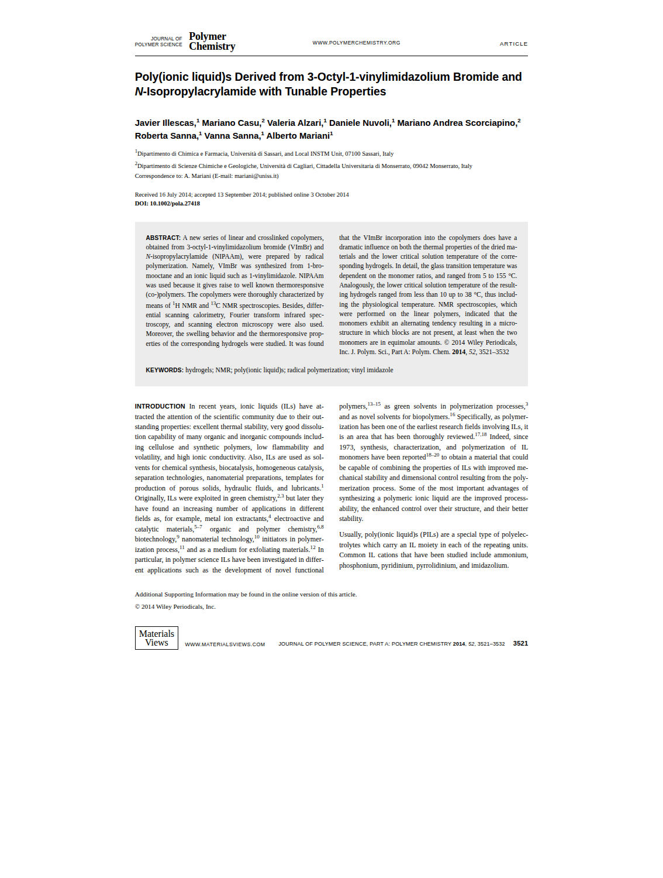Journal of
Polymer Science
Polymer Chemistry
WWW.POLYMERCHEMISTRY.ORG
Article
Poly(ionic liquid)s Derived from 3-Octyl-1-vinylimidazolium Bromide and N-Isopropylacrylamide with Tunable Properties
Javier Illescas,1 Mariano Casu,2 Valeria Alzari,1 Daniele Nuvoli,1 Mariano Andrea Scorciapino,2 Roberta Sanna,1 Vanna Sanna,1 Alberto Mariani1
1Dipartimento di Chimica e Farmacia, Università di Sassari, and Local INSTM Unit, 07100 Sassari, Italy
2Dipartimento di Scienze Chimiche e Geologiche, Università di Cagliari, Cittadella Universitaria di Monserrato, 09042 Monserrato, Italy
Correspondence to: A. Mariani (E‐mail: mariani@uniss.it)
Received 16 July 2014; accepted 13 September 2014; published online 3 October 2014
DOI: 10.1002/pola.27418
ABSTRACT: A new series of linear and crosslinked copolymers, obtained from 3-octyl-1-vinylimidazolium bromide (VImBr) and N-isopropylacrylamide (NIPAAm), were prepared by radical polymerization. Namely, VImBr was synthesized from 1-bromooctane and an ionic liquid such as 1-vinylimidazole. NIPAAm was used because it gives raise to well known thermoresponsive (co-)polymers. The copolymers were thoroughly characterized by means of 1H NMR and 13C NMR spectroscopies. Besides, differential scanning calorimetry, Fourier transform infrared spectroscopy, and scanning electron microscopy were also used. Moreover, the swelling behavior and the thermoresponsive properties of the corresponding hydrogels were studied. It was found that the VImBr incorporation into the copolymers does have a dramatic influence on both the thermal properties of the dried materials and the lower critical solution temperature of the corresponding hydrogels. In detail, the glass transition temperature was dependent on the monomer ratios, and ranged from 5 to 155 °C. Analogously, the lower critical solution temperature of the resulting hydrogels ranged from less than 10 up to 38 °C, thus including the physiological temperature. NMR spectroscopies, which were performed on the linear polymers, indicated that the monomers exhibit an alternating tendency resulting in a microstructure in which blocks are not present, at least when the two monomers are in equimolar amounts. © 2014 Wiley Periodicals, Inc. J. Polym. Sci., Part A: Polym. Chem. 2014, 52, 3521–3532
KEYWORDS: hydrogels; NMR; poly(ionic liquid)s; radical polymerization; vinyl imidazole
INTRODUCTION In recent years, ionic liquids (ILs) have attracted the attention of the scientific community due to their outstanding properties: excellent thermal stability, very good dissolution capability of many organic and inorganic compounds including cellulose and synthetic polymers, low flammability and volatility, and high ionic conductivity. Also, ILs are used as solvents for chemical synthesis, biocatalysis, homogeneous catalysis, separation technologies, nanomaterial preparations, templates for production of porous solids, hydraulic fluids, and lubricants.1 Originally, ILs were exploited in green chemistry,2,3 but later they have found an increasing number of applications in different fields as, for example, metal ion extractants,4 electroactive and catalytic materials,5–7 organic and polymer chemistry,6,8 biotechnology,9 nanomaterial technology,10 initiators in polymerization process,11 and as a medium for exfoliating materials.12 In particular, in polymer science ILs have been investigated in different applications such as the development of novel functional polymers,13–15 as green solvents in polymerization processes,3 and as novel solvents for biopolymers.16 Specifically, as polymerization has been one of the earliest research fields involving ILs, it is an area that has been thoroughly reviewed.17,18 Indeed, since 1973, synthesis, characterization, and polymerization of IL monomers have been reported18–20 to obtain a material that could be capable of combining the properties of ILs with improved mechanical stability and dimensional control resulting from the polymerization process. Some of the most important advantages of synthesizing a polymeric ionic liquid are the improved processability, the enhanced control over their structure, and their better stability.
Usually, poly(ionic liquid)s (PILs) are a special type of polyelectrolytes which carry an IL moiety in each of the repeating units. Common IL cations that have been studied include ammonium, phosphonium, pyridinium, pyrrolidinium, and imidazolium.
Additional Supporting Information may be found in the online version of this article.
© 2014 Wiley Periodicals, Inc.
Materials Views
WWW.MATERIALSVIEWS.COM
JOURNAL OF POLYMER SCIENCE, PART A: POLYMER CHEMISTRY 2014, 52, 3521–3532 3521